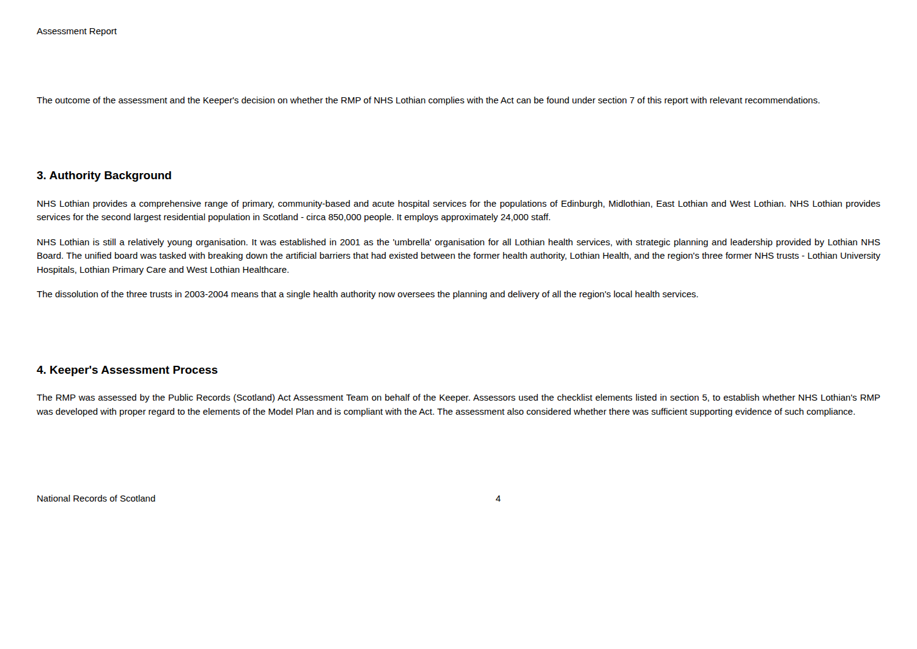Assessment Report
The outcome of the assessment and the Keeper's decision on whether the RMP of NHS Lothian complies with the Act can be found under section 7 of this report with relevant recommendations.
3. Authority Background
NHS Lothian provides a comprehensive range of primary, community-based and acute hospital services for the populations of Edinburgh, Midlothian, East Lothian and West Lothian. NHS Lothian provides services for the second largest residential population in Scotland - circa 850,000 people. It employs approximately 24,000 staff.
NHS Lothian is still a relatively young organisation. It was established in 2001 as the 'umbrella' organisation for all Lothian health services, with strategic planning and leadership provided by Lothian NHS Board. The unified board was tasked with breaking down the artificial barriers that had existed between the former health authority, Lothian Health, and the region's three former NHS trusts - Lothian University Hospitals, Lothian Primary Care and West Lothian Healthcare.
The dissolution of the three trusts in 2003-2004 means that a single health authority now oversees the planning and delivery of all the region's local health services.
4. Keeper's Assessment Process
The RMP was assessed by the Public Records (Scotland) Act Assessment Team on behalf of the Keeper. Assessors used the checklist elements listed in section 5, to establish whether NHS Lothian's RMP was developed with proper regard to the elements of the Model Plan and is compliant with the Act. The assessment also considered whether there was sufficient supporting evidence of such compliance.
National Records of Scotland 4